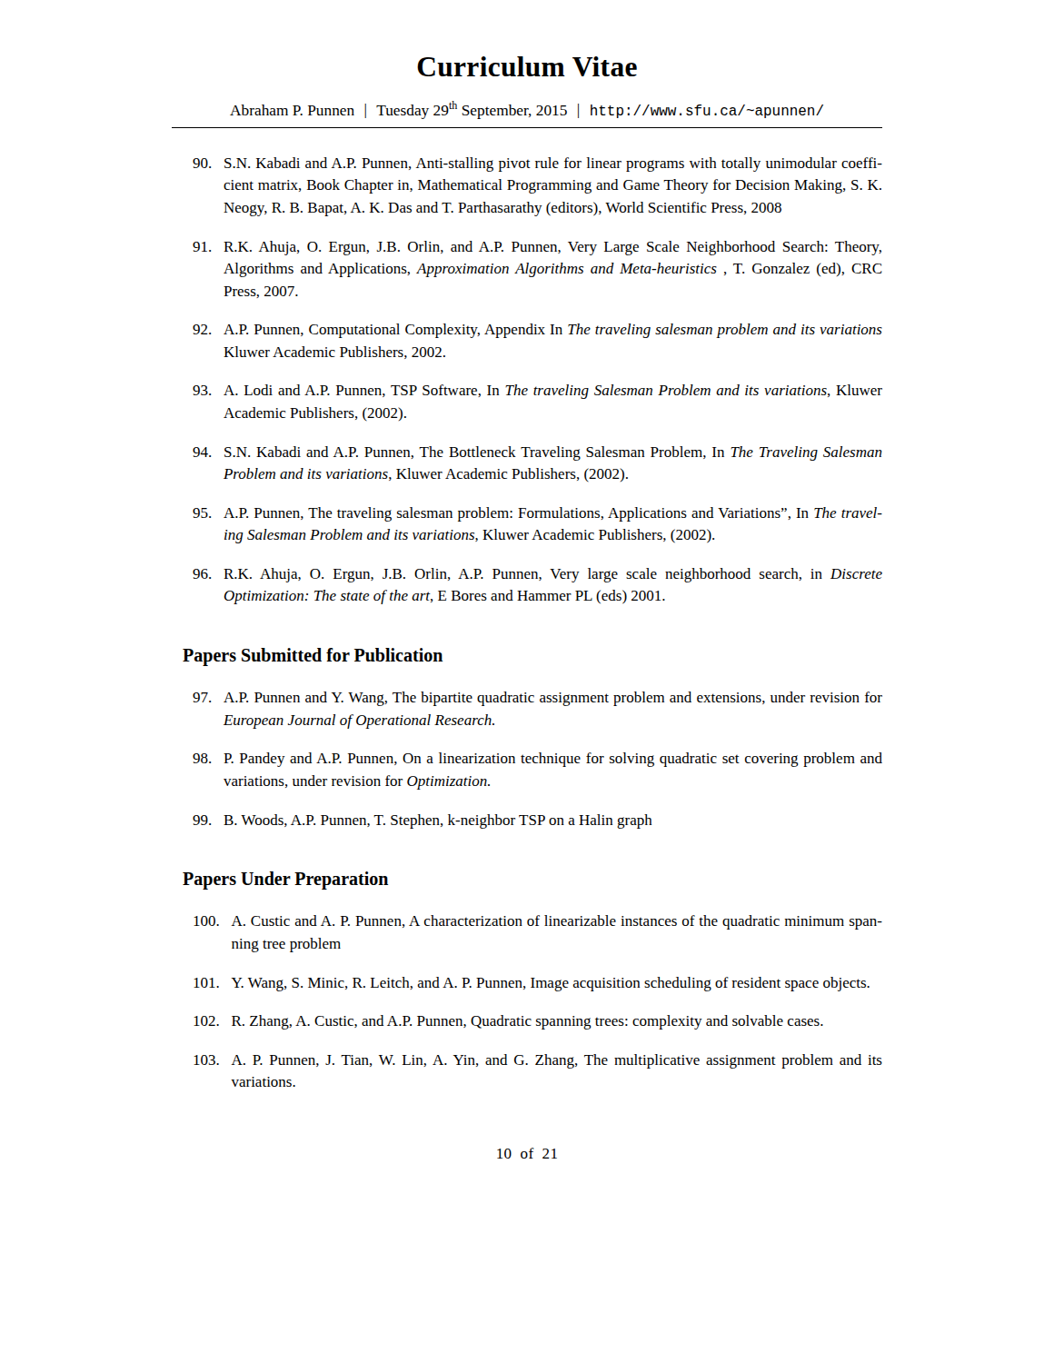Curriculum Vitae
Abraham P. Punnen | Tuesday 29th September, 2015 | http://www.sfu.ca/~apunnen/
90. S.N. Kabadi and A.P. Punnen, Anti-stalling pivot rule for linear programs with totally unimodular coefficient matrix, Book Chapter in, Mathematical Programming and Game Theory for Decision Making, S. K. Neogy, R. B. Bapat, A. K. Das and T. Parthasarathy (editors), World Scientific Press, 2008
91. R.K. Ahuja, O. Ergun, J.B. Orlin, and A.P. Punnen, Very Large Scale Neighborhood Search: Theory, Algorithms and Applications, Approximation Algorithms and Meta-heuristics , T. Gonzalez (ed), CRC Press, 2007.
92. A.P. Punnen, Computational Complexity, Appendix In The traveling salesman problem and its variations Kluwer Academic Publishers, 2002.
93. A. Lodi and A.P. Punnen, TSP Software, In The traveling Salesman Problem and its variations, Kluwer Academic Publishers, (2002).
94. S.N. Kabadi and A.P. Punnen, The Bottleneck Traveling Salesman Problem, In The Traveling Salesman Problem and its variations, Kluwer Academic Publishers, (2002).
95. A.P. Punnen, The traveling salesman problem: Formulations, Applications and Variations”, In The traveling Salesman Problem and its variations, Kluwer Academic Publishers, (2002).
96. R.K. Ahuja, O. Ergun, J.B. Orlin, A.P. Punnen, Very large scale neighborhood search, in Discrete Optimization: The state of the art, E Bores and Hammer PL (eds) 2001.
Papers Submitted for Publication
97. A.P. Punnen and Y. Wang, The bipartite quadratic assignment problem and extensions, under revision for European Journal of Operational Research.
98. P. Pandey and A.P. Punnen, On a linearization technique for solving quadratic set covering problem and variations, under revision for Optimization.
99. B. Woods, A.P. Punnen, T. Stephen, k-neighbor TSP on a Halin graph
Papers Under Preparation
100. A. Custic and A. P. Punnen, A characterization of linearizable instances of the quadratic minimum spanning tree problem
101. Y. Wang, S. Minic, R. Leitch, and A. P. Punnen, Image acquisition scheduling of resident space objects.
102. R. Zhang, A. Custic, and A.P. Punnen, Quadratic spanning trees: complexity and solvable cases.
103. A. P. Punnen, J. Tian, W. Lin, A. Yin, and G. Zhang, The multiplicative assignment problem and its variations.
10 of 21